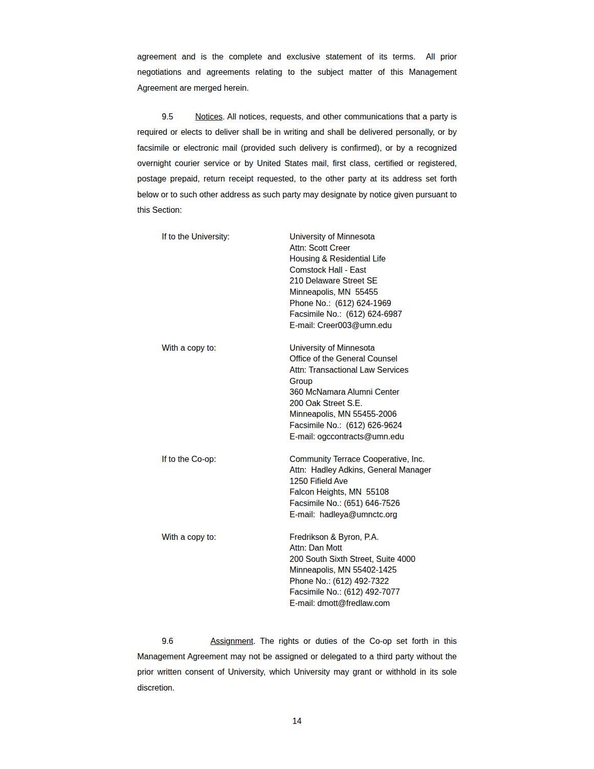agreement and is the complete and exclusive statement of its terms. All prior negotiations and agreements relating to the subject matter of this Management Agreement are merged herein.
9.5 Notices. All notices, requests, and other communications that a party is required or elects to deliver shall be in writing and shall be delivered personally, or by facsimile or electronic mail (provided such delivery is confirmed), or by a recognized overnight courier service or by United States mail, first class, certified or registered, postage prepaid, return receipt requested, to the other party at its address set forth below or to such other address as such party may designate by notice given pursuant to this Section:
| If to the University: | University of Minnesota Attn: Scott Creer Housing & Residential Life Comstock Hall - East 210 Delaware Street SE Minneapolis, MN 55455 Phone No.: (612) 624-1969 Facsimile No.: (612) 624-6987 E-mail: Creer003@umn.edu |
| With a copy to: | University of Minnesota Office of the General Counsel Attn: Transactional Law Services Group 360 McNamara Alumni Center 200 Oak Street S.E. Minneapolis, MN 55455-2006 Facsimile No.: (612) 626-9624 E-mail: ogccontracts@umn.edu |
| If to the Co-op: | Community Terrace Cooperative, Inc. Attn: Hadley Adkins, General Manager 1250 Fifield Ave Falcon Heights, MN 55108 Facsimile No.: (651) 646-7526 E-mail: hadleya@umnctc.org |
| With a copy to: | Fredrikson & Byron, P.A. Attn: Dan Mott 200 South Sixth Street, Suite 4000 Minneapolis, MN 55402-1425 Phone No.: (612) 492-7322 Facsimile No.: (612) 492-7077 E-mail: dmott@fredlaw.com |
9.6 Assignment. The rights or duties of the Co-op set forth in this Management Agreement may not be assigned or delegated to a third party without the prior written consent of University, which University may grant or withhold in its sole discretion.
14